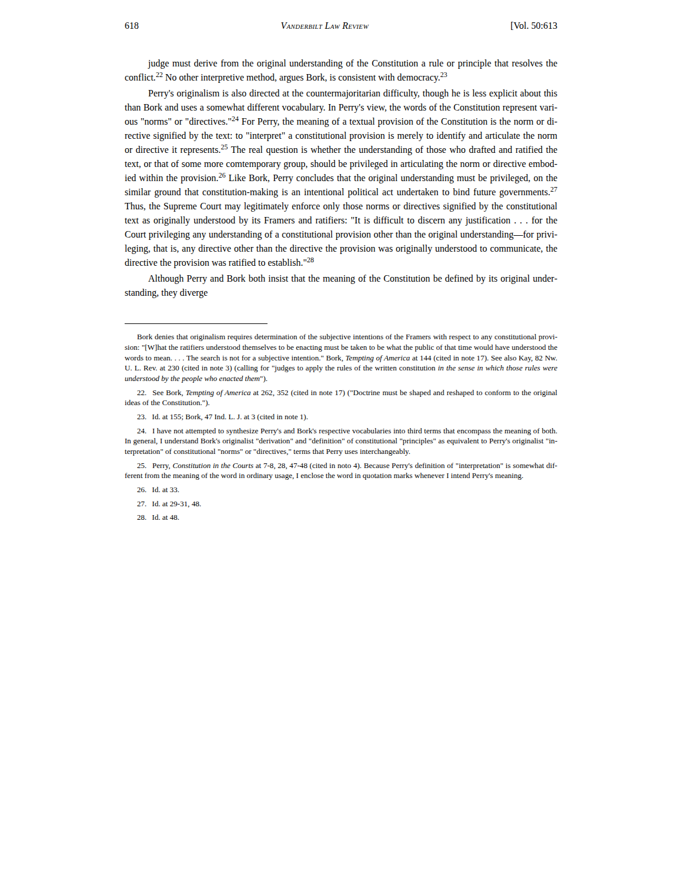618 Vanderbilt Law Review [Vol. 50:613
judge must derive from the original understanding of the Constitution a rule or principle that resolves the conflict.22 No other interpretive method, argues Bork, is consistent with democracy.23
Perry's originalism is also directed at the countermajoritarian difficulty, though he is less explicit about this than Bork and uses a somewhat different vocabulary. In Perry's view, the words of the Constitution represent various "norms" or "directives."24 For Perry, the meaning of a textual provision of the Constitution is the norm or directive signified by the text: to "interpret" a constitutional provision is merely to identify and articulate the norm or directive it represents.25 The real question is whether the understanding of those who drafted and ratified the text, or that of some more comtemporary group, should be privileged in articulating the norm or directive embodied within the provision.26 Like Bork, Perry concludes that the original understanding must be privileged, on the similar ground that constitution-making is an intentional political act undertaken to bind future governments.27 Thus, the Supreme Court may legitimately enforce only those norms or directives signified by the constitutional text as originally understood by its Framers and ratifiers: "It is difficult to discern any justification . . . for the Court privileging any understanding of a constitutional provision other than the original understanding—for privileging, that is, any directive other than the directive the provision was originally understood to communicate, the directive the provision was ratified to establish."28
Although Perry and Bork both insist that the meaning of the Constitution be defined by its original understanding, they diverge
Bork denies that originalism requires determination of the subjective intentions of the Framers with respect to any constitutional provision: "[W]hat the ratifiers understood themselves to be enacting must be taken to be what the public of that time would have understood the words to mean. . . . The search is not for a subjective intention." Bork, Tempting of America at 144 (cited in note 17). See also Kay, 82 Nw. U. L. Rev. at 230 (cited in note 3) (calling for "judges to apply the rules of the written constitution in the sense in which those rules were understood by the people who enacted them").
22. See Bork, Tempting of America at 262, 352 (cited in note 17) ("Doctrine must be shaped and reshaped to conform to the original ideas of the Constitution.").
23. Id. at 155; Bork, 47 Ind. L. J. at 3 (cited in note 1).
24. I have not attempted to synthesize Perry's and Bork's respective vocabularies into third terms that encompass the meaning of both. In general, I understand Bork's originalist "derivation" and "definition" of constitutional "principles" as equivalent to Perry's originalist "interpretation" of constitutional "norms" or "directives," terms that Perry uses interchangeably.
25. Perry, Constitution in the Courts at 7-8, 28, 47-48 (cited in noto 4). Because Perry's definition of "interpretation" is somewhat different from the meaning of the word in ordinary usage, I enclose the word in quotation marks whenever I intend Perry's meaning.
26. Id. at 33.
27. Id. at 29-31, 48.
28. Id. at 48.